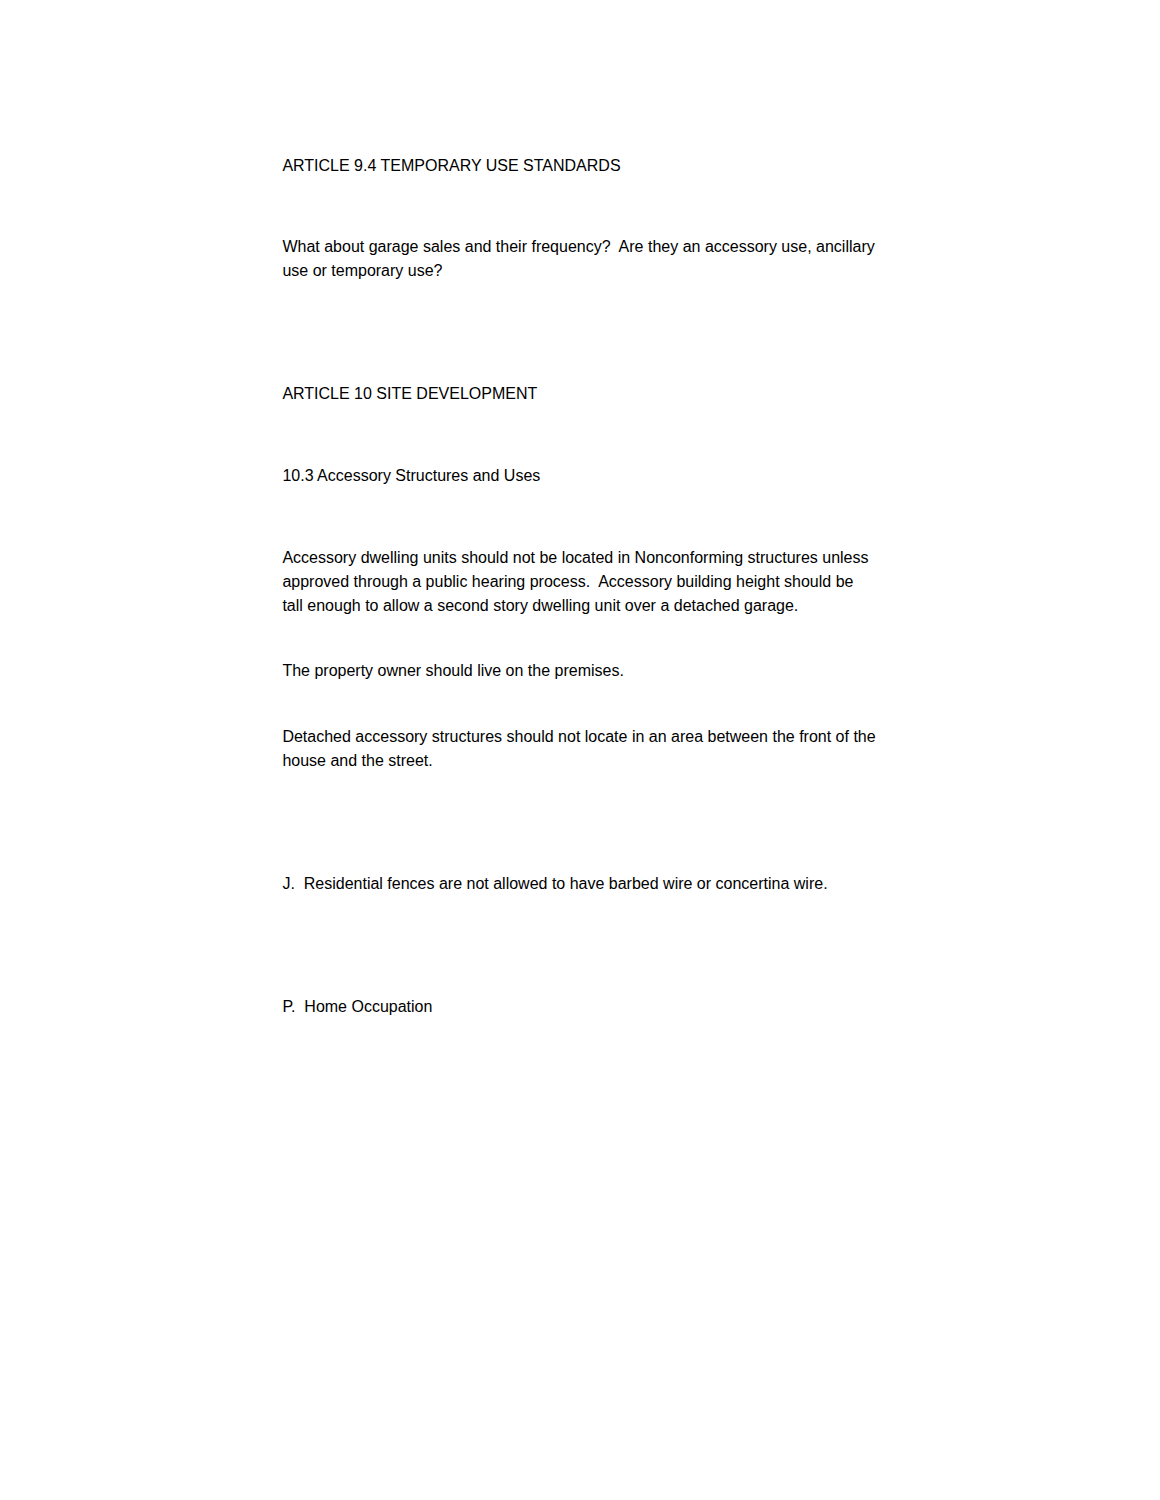ARTICLE 9.4 TEMPORARY USE STANDARDS
What about garage sales and their frequency? Are they an accessory use, ancillary use or temporary use?
ARTICLE 10 SITE DEVELOPMENT
10.3 Accessory Structures and Uses
Accessory dwelling units should not be located in Nonconforming structures unless approved through a public hearing process. Accessory building height should be tall enough to allow a second story dwelling unit over a detached garage.
The property owner should live on the premises.
Detached accessory structures should not locate in an area between the front of the house and the street.
J. Residential fences are not allowed to have barbed wire or concertina wire.
P. Home Occupation